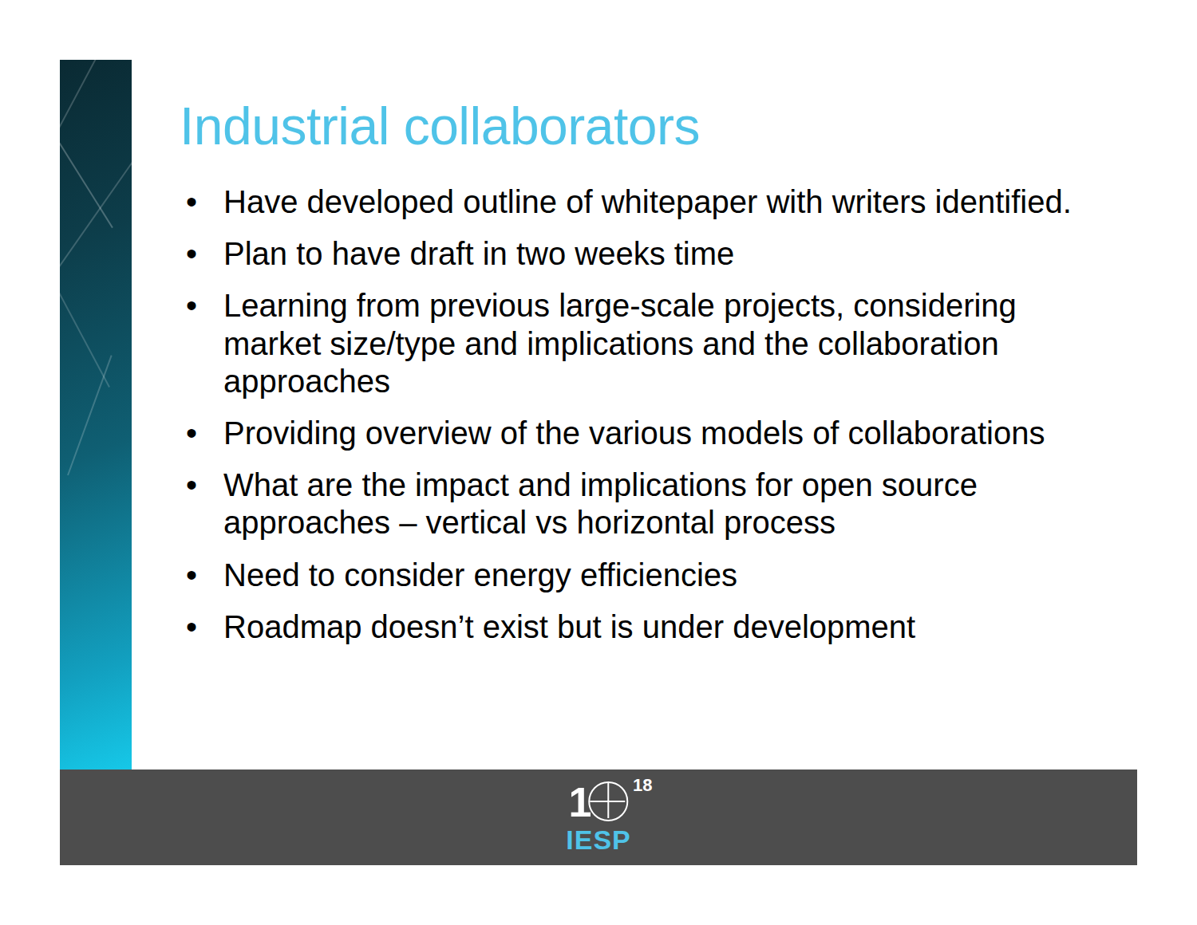Industrial collaborators
Have developed outline of whitepaper with writers identified.
Plan to have draft in two weeks time
Learning from previous large-scale projects, considering market size/type and implications and the collaboration approaches
Providing overview of the various models of collaborations
What are the impact and implications for open source approaches – vertical vs horizontal process
Need to consider energy efficiencies
Roadmap doesn’t exist but is under development
1 18
IESP